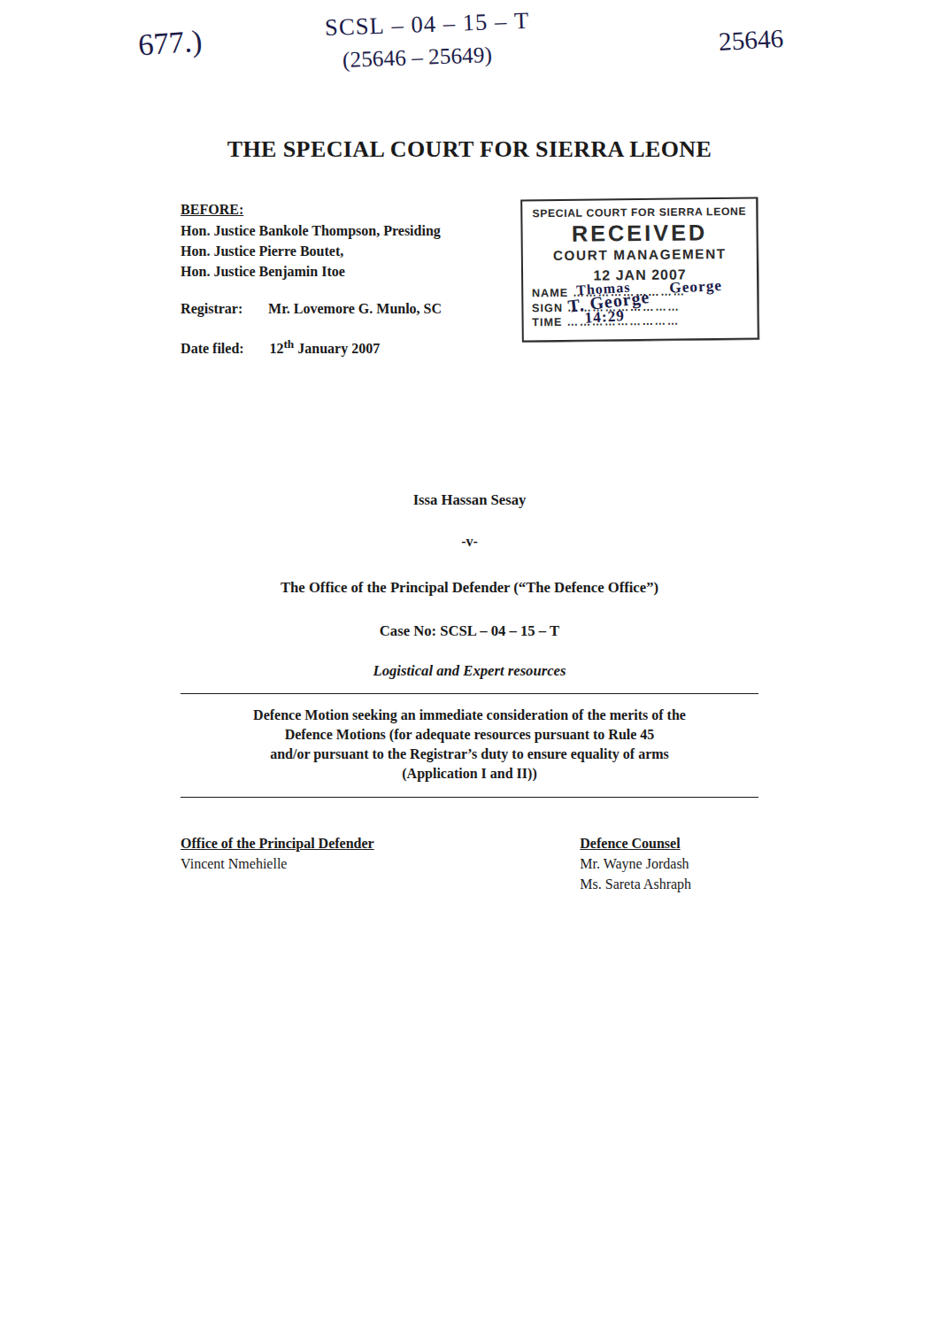677.) SCSL – 04 – 15 – T (25646 – 25649) 25646
THE SPECIAL COURT FOR SIERRA LEONE
BEFORE:
Hon. Justice Bankole Thompson, Presiding
Hon. Justice Pierre Boutet,
Hon. Justice Benjamin Itoe
Registrar:Mr. Lovemore G. Munlo, SC
Date filed:12th January 2007
SPECIAL COURT FOR SIERRA LEONE
RECEIVED
COURT MANAGEMENT
12 JAN 2007
NAME ……………………… Thomas George
SIGN ……………………… T. George
TIME ……………………… 14:29
Issa Hassan Sesay
-v-
The Office of the Principal Defender (“The Defence Office”)
Case No: SCSL – 04 – 15 – T
Logistical and Expert resources
Defence Motion seeking an immediate consideration of the merits of the
Defence Motions (for adequate resources pursuant to Rule 45
and/or pursuant to the Registrar’s duty to ensure equality of arms
(Application I and II))
Office of the Principal Defender Vincent Nmehielle
Defence Counsel Mr. Wayne Jordash
Ms. Sareta Ashraph